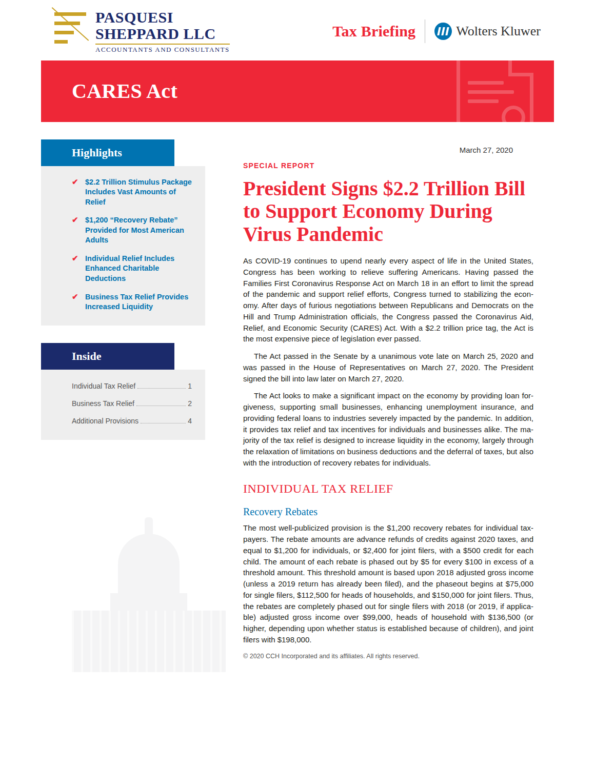PASQUESI SHEPPARD LLC ACCOUNTANTS AND CONSULTANTS
Tax Briefing
Wolters Kluwer
CARES Act
Highlights
$2.2 Trillion Stimulus Package Includes Vast Amounts of Relief
$1,200 “Recovery Rebate” Provided for Most American Adults
Individual Relief Includes Enhanced Charitable Deductions
Business Tax Relief Provides Increased Liquidity
Inside
Individual Tax Relief 1
Business Tax Relief 2
Additional Provisions 4
March 27, 2020
SPECIAL REPORT
President Signs $2.2 Trillion Bill to Support Economy During Virus Pandemic
As COVID-19 continues to upend nearly every aspect of life in the United States, Congress has been working to relieve suffering Americans. Having passed the Families First Coronavirus Response Act on March 18 in an effort to limit the spread of the pandemic and support relief efforts, Congress turned to stabilizing the economy. After days of furious negotiations between Republicans and Democrats on the Hill and Trump Administration officials, the Congress passed the Coronavirus Aid, Relief, and Economic Security (CARES) Act. With a $2.2 trillion price tag, the Act is the most expensive piece of legislation ever passed.
The Act passed in the Senate by a unanimous vote late on March 25, 2020 and was passed in the House of Representatives on March 27, 2020. The President signed the bill into law later on March 27, 2020.
The Act looks to make a significant impact on the economy by providing loan forgiveness, supporting small businesses, enhancing unemployment insurance, and providing federal loans to industries severely impacted by the pandemic. In addition, it provides tax relief and tax incentives for individuals and businesses alike. The majority of the tax relief is designed to increase liquidity in the economy, largely through the relaxation of limitations on business deductions and the deferral of taxes, but also with the introduction of recovery rebates for individuals.
Individual Tax Relief
Recovery Rebates
The most well-publicized provision is the $1,200 recovery rebates for individual taxpayers. The rebate amounts are advance refunds of credits against 2020 taxes, and equal to $1,200 for individuals, or $2,400 for joint filers, with a $500 credit for each child. The amount of each rebate is phased out by $5 for every $100 in excess of a threshold amount. This threshold amount is based upon 2018 adjusted gross income (unless a 2019 return has already been filed), and the phaseout begins at $75,000 for single filers, $112,500 for heads of households, and $150,000 for joint filers. Thus, the rebates are completely phased out for single filers with 2018 (or 2019, if applicable) adjusted gross income over $99,000, heads of household with $136,500 (or higher, depending upon whether status is established because of children), and joint filers with $198,000.
© 2020 CCH Incorporated and its affiliates. All rights reserved.